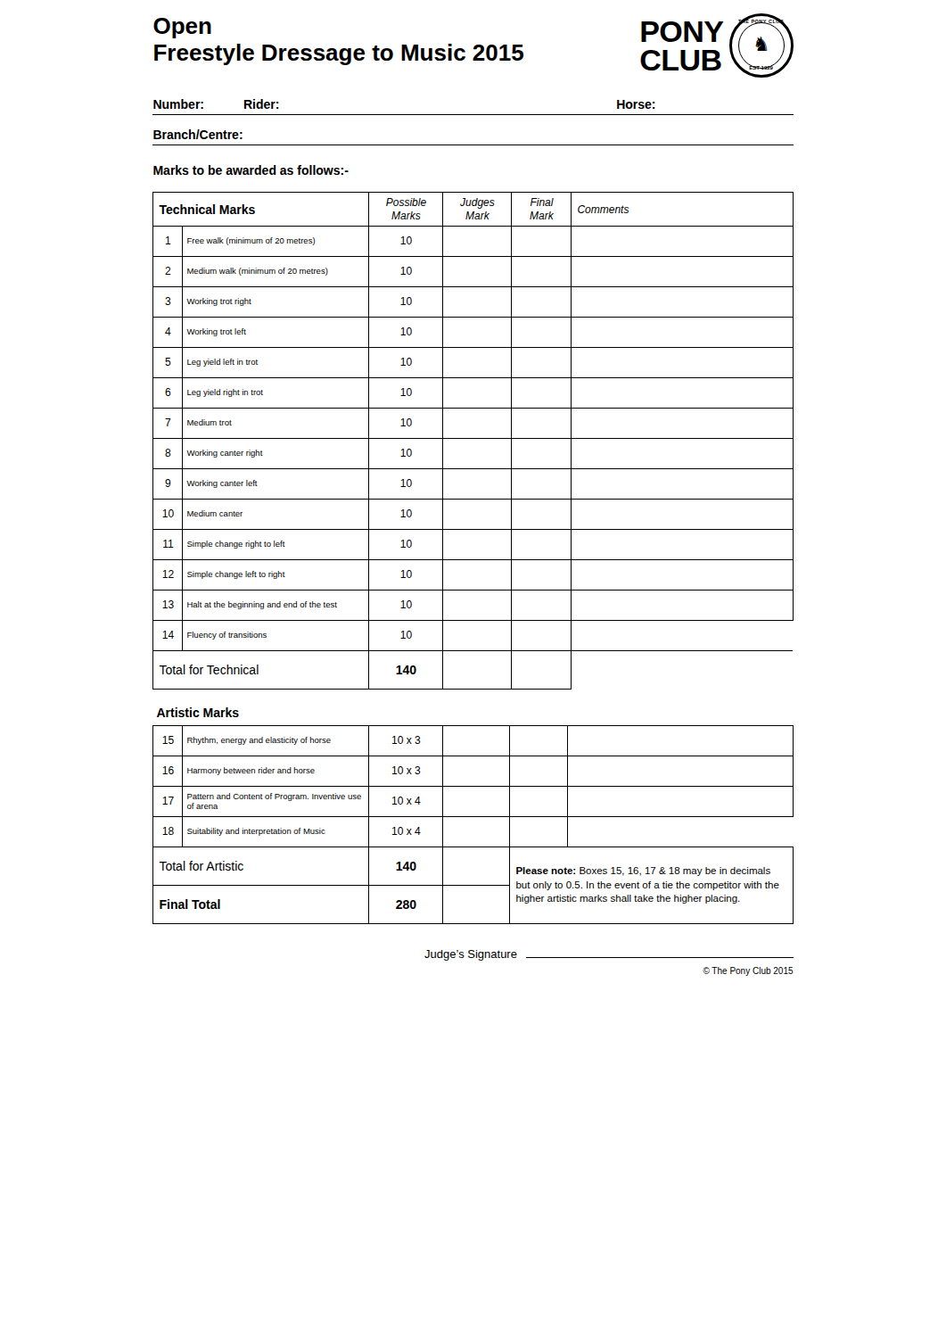Open
Freestyle Dressage to Music 2015
PONY
CLUB THE PONY CLUB ♞ EST 1929
Number: Rider: Horse:
Branch/Centre:
Marks to be awarded as follows:-
| Technical Marks | Possible Marks | Judges Mark | Final Mark | Comments |
| 1 | Free walk (minimum of 20 metres) | 10 | | | |
| 2 | Medium walk (minimum of 20 metres) | 10 | | | |
| 3 | Working trot right | 10 | | | |
| 4 | Working trot left | 10 | | | |
| 5 | Leg yield left in trot | 10 | | | |
| 6 | Leg yield right in trot | 10 | | | |
| 7 | Medium trot | 10 | | | |
| 8 | Working canter right | 10 | | | |
| 9 | Working canter left | 10 | | | |
| 10 | Medium canter | 10 | | | |
| 11 | Simple change right to left | 10 | | | |
| 12 | Simple change left to right | 10 | | | |
| 13 | Halt at the beginning and end of the test | 10 | | | |
| 14 | Fluency of transitions | 10 | | | |
| Total for Technical | 140 | | | |
Artistic Marks
| 15 | Rhythm, energy and elasticity of horse | 10 x 3 | | | |
| 16 | Harmony between rider and horse | 10 x 3 | | | |
| 17 | Pattern and Content of Program. Inventive use of arena | 10 x 4 | | | |
| 18 | Suitability and interpretation of Music | 10 x 4 | | | |
| Total for Artistic | 140 | | Please note: Boxes 15, 16, 17 & 18 may be in decimals but only to 0.5. In the event of a tie the competitor with the higher artistic marks shall take the higher placing. |
| Final Total | 280 | |
Judge’s Signature
© The Pony Club 2015